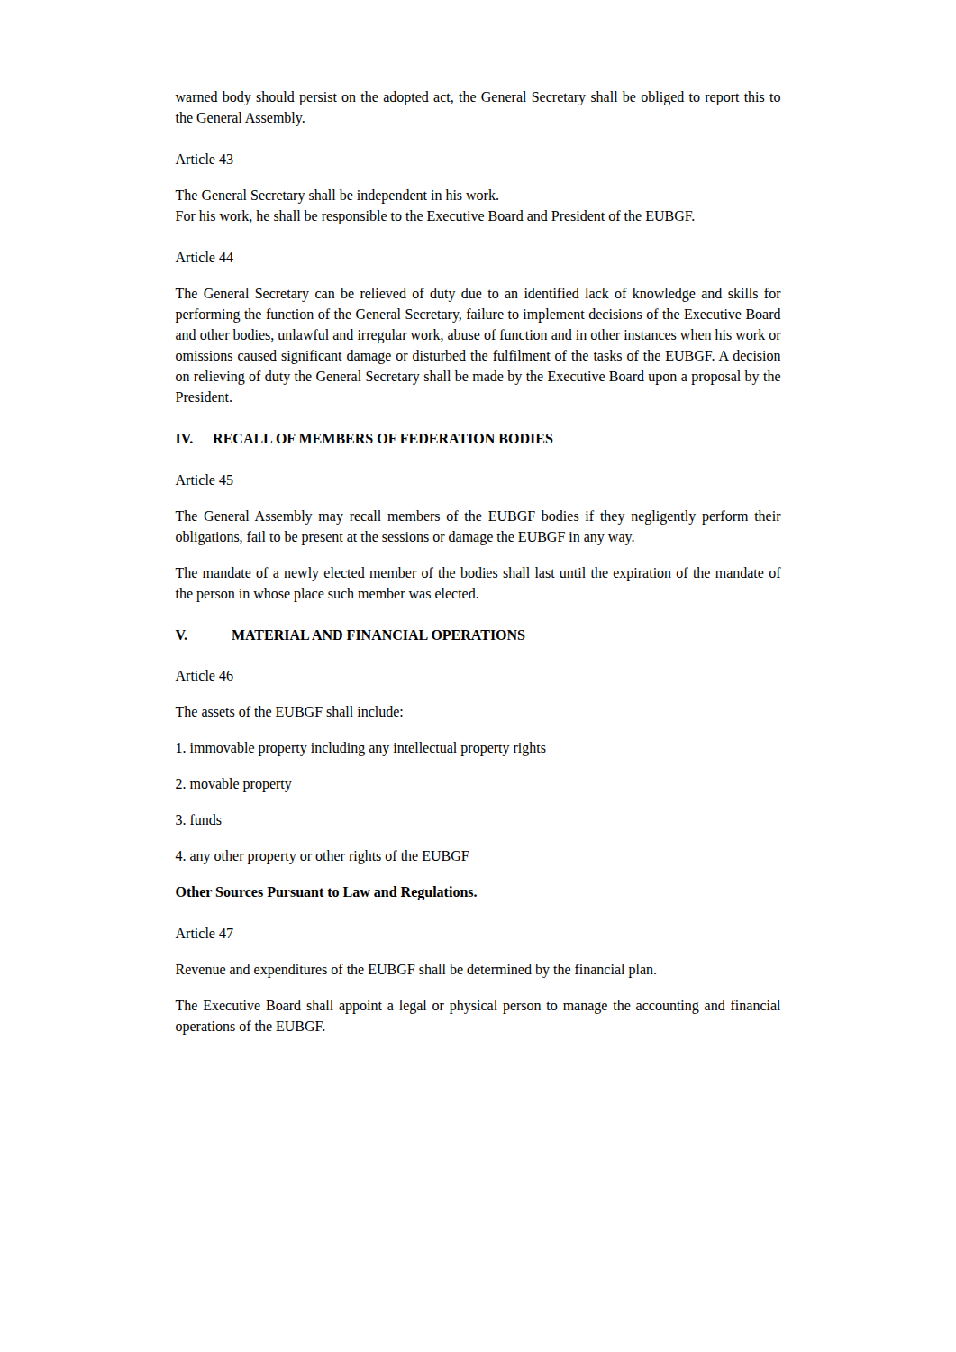warned body should persist on the adopted act, the General Secretary shall be obliged to report this to the General Assembly.
Article 43
The General Secretary shall be independent in his work.
For his work, he shall be responsible to the Executive Board and President of the EUBGF.
Article 44
The General Secretary can be relieved of duty due to an identified lack of knowledge and skills for performing the function of the General Secretary, failure to implement decisions of the Executive Board and other bodies, unlawful and irregular work, abuse of function and in other instances when his work or omissions caused significant damage or disturbed the fulfilment of the tasks of the EUBGF. A decision on relieving of duty the General Secretary shall be made by the Executive Board upon a proposal by the President.
IV. RECALL OF MEMBERS OF FEDERATION BODIES
Article 45
The General Assembly may recall members of the EUBGF bodies if they negligently perform their obligations, fail to be present at the sessions or damage the EUBGF in any way.
The mandate of a newly elected member of the bodies shall last until the expiration of the mandate of the person in whose place such member was elected.
V. MATERIAL AND FINANCIAL OPERATIONS
Article 46
The assets of the EUBGF shall include:
1. immovable property including any intellectual property rights
2. movable property
3. funds
4. any other property or other rights of the EUBGF
Other Sources Pursuant to Law and Regulations.
Article 47
Revenue and expenditures of the EUBGF shall be determined by the financial plan.
The Executive Board shall appoint a legal or physical person to manage the accounting and financial operations of the EUBGF.